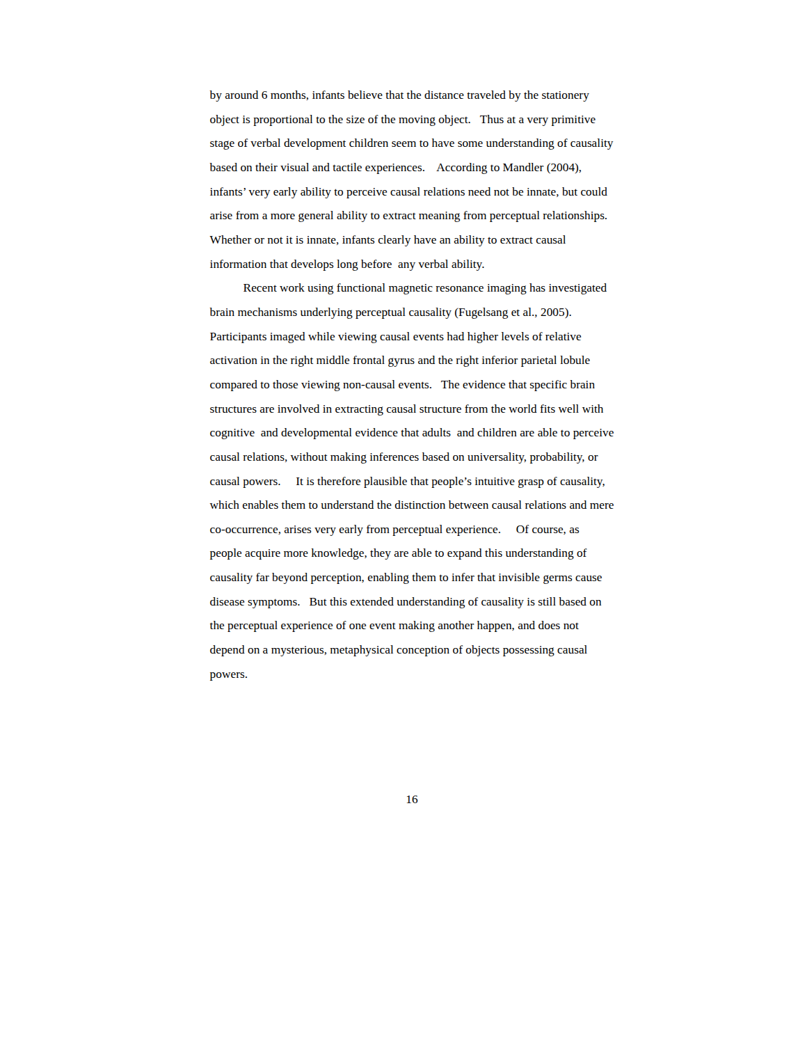by around 6 months, infants believe that the distance traveled by the stationery object is proportional to the size of the moving object. Thus at a very primitive stage of verbal development children seem to have some understanding of causality based on their visual and tactile experiences. According to Mandler (2004), infants’ very early ability to perceive causal relations need not be innate, but could arise from a more general ability to extract meaning from perceptual relationships. Whether or not it is innate, infants clearly have an ability to extract causal information that develops long before any verbal ability.
Recent work using functional magnetic resonance imaging has investigated brain mechanisms underlying perceptual causality (Fugelsang et al., 2005). Participants imaged while viewing causal events had higher levels of relative activation in the right middle frontal gyrus and the right inferior parietal lobule compared to those viewing non-causal events. The evidence that specific brain structures are involved in extracting causal structure from the world fits well with cognitive and developmental evidence that adults and children are able to perceive causal relations, without making inferences based on universality, probability, or causal powers. It is therefore plausible that people’s intuitive grasp of causality, which enables them to understand the distinction between causal relations and mere co-occurrence, arises very early from perceptual experience. Of course, as people acquire more knowledge, they are able to expand this understanding of causality far beyond perception, enabling them to infer that invisible germs cause disease symptoms. But this extended understanding of causality is still based on the perceptual experience of one event making another happen, and does not depend on a mysterious, metaphysical conception of objects possessing causal powers.
16